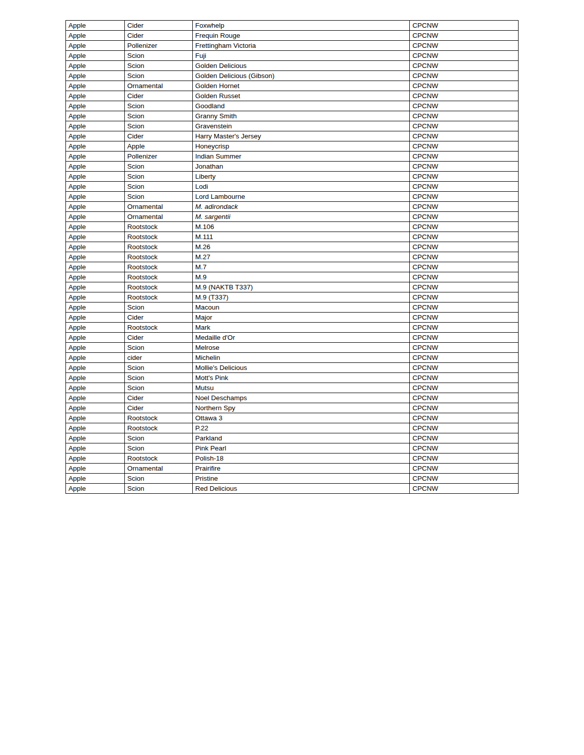| Apple | Cider | Foxwhelp | CPCNW |
| Apple | Cider | Frequin Rouge | CPCNW |
| Apple | Pollenizer | Frettingham Victoria | CPCNW |
| Apple | Scion | Fuji | CPCNW |
| Apple | Scion | Golden Delicious | CPCNW |
| Apple | Scion | Golden Delicious (Gibson) | CPCNW |
| Apple | Ornamental | Golden Hornet | CPCNW |
| Apple | Cider | Golden Russet | CPCNW |
| Apple | Scion | Goodland | CPCNW |
| Apple | Scion | Granny Smith | CPCNW |
| Apple | Scion | Gravenstein | CPCNW |
| Apple | Cider | Harry Master's Jersey | CPCNW |
| Apple | Apple | Honeycrisp | CPCNW |
| Apple | Pollenizer | Indian Summer | CPCNW |
| Apple | Scion | Jonathan | CPCNW |
| Apple | Scion | Liberty | CPCNW |
| Apple | Scion | Lodi | CPCNW |
| Apple | Scion | Lord Lambourne | CPCNW |
| Apple | Ornamental | M. adirondack | CPCNW |
| Apple | Ornamental | M. sargentii | CPCNW |
| Apple | Rootstock | M.106 | CPCNW |
| Apple | Rootstock | M.111 | CPCNW |
| Apple | Rootstock | M.26 | CPCNW |
| Apple | Rootstock | M.27 | CPCNW |
| Apple | Rootstock | M.7 | CPCNW |
| Apple | Rootstock | M.9 | CPCNW |
| Apple | Rootstock | M.9 (NAKTB T337) | CPCNW |
| Apple | Rootstock | M.9 (T337) | CPCNW |
| Apple | Scion | Macoun | CPCNW |
| Apple | Cider | Major | CPCNW |
| Apple | Rootstock | Mark | CPCNW |
| Apple | Cider | Medaille d'Or | CPCNW |
| Apple | Scion | Melrose | CPCNW |
| Apple | cider | Michelin | CPCNW |
| Apple | Scion | Mollie's Delicious | CPCNW |
| Apple | Scion | Mott's Pink | CPCNW |
| Apple | Scion | Mutsu | CPCNW |
| Apple | Cider | Noel Deschamps | CPCNW |
| Apple | Cider | Northern Spy | CPCNW |
| Apple | Rootstock | Ottawa 3 | CPCNW |
| Apple | Rootstock | P.22 | CPCNW |
| Apple | Scion | Parkland | CPCNW |
| Apple | Scion | Pink Pearl | CPCNW |
| Apple | Rootstock | Polish-18 | CPCNW |
| Apple | Ornamental | Prairifire | CPCNW |
| Apple | Scion | Pristine | CPCNW |
| Apple | Scion | Red Delicious | CPCNW |